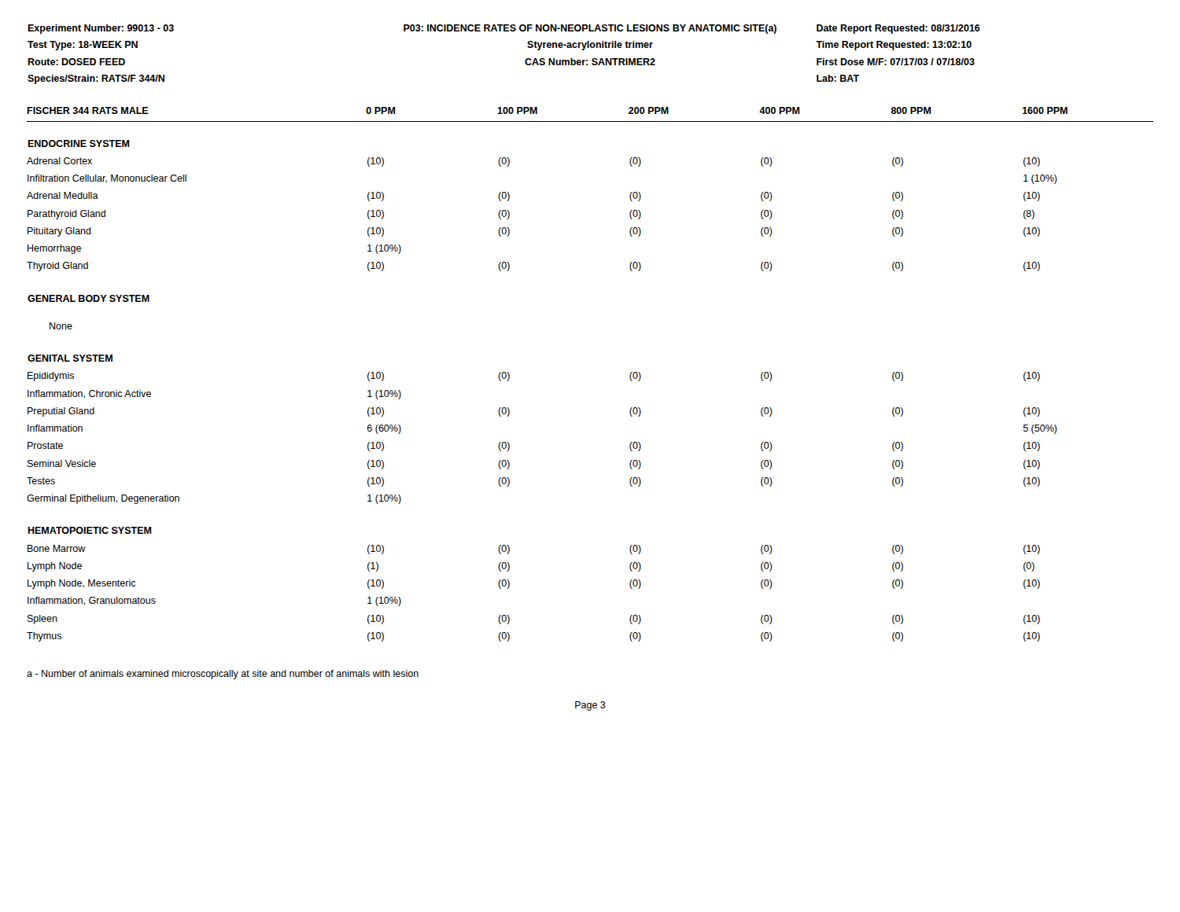| Experiment Number: 99013 - 03 | P03: INCIDENCE RATES OF NON-NEOPLASTIC LESIONS BY ANATOMIC SITE(a) | Date Report Requested: 08/31/2016 |
| Test Type: 18-WEEK PN | Styrene-acrylonitrile trimer | Time Report Requested: 13:02:10 |
| Route: DOSED FEED | CAS Number: SANTRIMER2 | First Dose M/F: 07/17/03 / 07/18/03 |
| Species/Strain: RATS/F 344/N | | Lab: BAT |
| FISCHER 344 RATS MALE | 0 PPM | 100 PPM | 200 PPM | 400 PPM | 800 PPM | 1600 PPM |
| --- | --- | --- | --- | --- | --- | --- |
| ENDOCRINE SYSTEM |
| Adrenal Cortex | (10) | (0) | (0) | (0) | (0) | (10) |
| Infiltration Cellular, Mononuclear Cell | | | | | | 1 (10%) |
| Adrenal Medulla | (10) | (0) | (0) | (0) | (0) | (10) |
| Parathyroid Gland | (10) | (0) | (0) | (0) | (0) | (8) |
| Pituitary Gland | (10) | (0) | (0) | (0) | (0) | (10) |
| Hemorrhage | 1 (10%) | | | | | |
| Thyroid Gland | (10) | (0) | (0) | (0) | (0) | (10) |
| GENERAL BODY SYSTEM |
| None |
| GENITAL SYSTEM |
| Epididymis | (10) | (0) | (0) | (0) | (0) | (10) |
| Inflammation, Chronic Active | 1 (10%) | | | | | |
| Preputial Gland | (10) | (0) | (0) | (0) | (0) | (10) |
| Inflammation | 6 (60%) | | | | | 5 (50%) |
| Prostate | (10) | (0) | (0) | (0) | (0) | (10) |
| Seminal Vesicle | (10) | (0) | (0) | (0) | (0) | (10) |
| Testes | (10) | (0) | (0) | (0) | (0) | (10) |
| Germinal Epithelium, Degeneration | 1 (10%) | | | | | |
| HEMATOPOIETIC SYSTEM |
| Bone Marrow | (10) | (0) | (0) | (0) | (0) | (10) |
| Lymph Node | (1) | (0) | (0) | (0) | (0) | (0) |
| Lymph Node, Mesenteric | (10) | (0) | (0) | (0) | (0) | (10) |
| Inflammation, Granulomatous | 1 (10%) | | | | | |
| Spleen | (10) | (0) | (0) | (0) | (0) | (10) |
| Thymus | (10) | (0) | (0) | (0) | (0) | (10) |
a - Number of animals examined microscopically at site and number of animals with lesion
Page 3